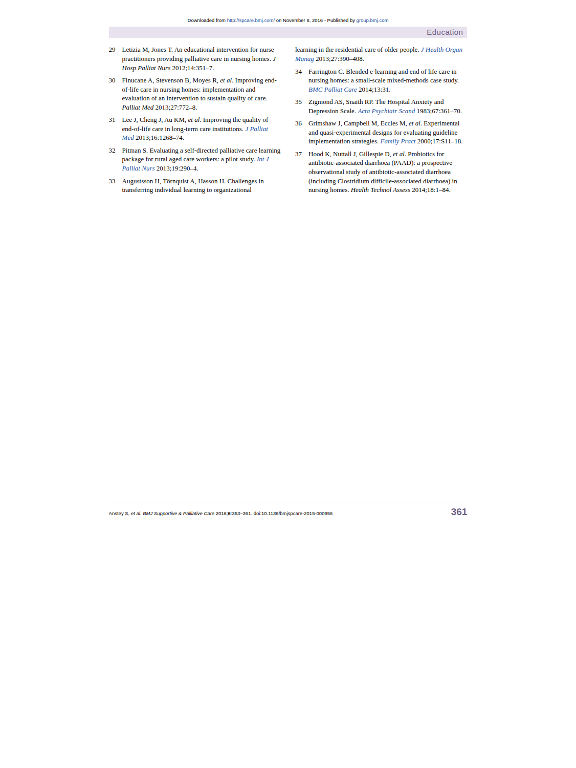Downloaded from http://spcare.bmj.com/ on November 8, 2016 - Published by group.bmj.com
Education
29 Letizia M, Jones T. An educational intervention for nurse practitioners providing palliative care in nursing homes. J Hosp Palliat Nurs 2012;14:351–7.
30 Finucane A, Stevenson B, Moyes R, et al. Improving end-of-life care in nursing homes: implementation and evaluation of an intervention to sustain quality of care. Palliat Med 2013;27:772–8.
31 Lee J, Cheng J, Au KM, et al. Improving the quality of end-of-life care in long-term care institutions. J Palliat Med 2013;16:1268–74.
32 Pitman S. Evaluating a self-directed palliative care learning package for rural aged care workers: a pilot study. Int J Palliat Nurs 2013;19:290–4.
33 Augustsson H, Törnquist A, Hasson H. Challenges in transferring individual learning to organizational
learning in the residential care of older people. J Health Organ Manag 2013;27:390–408.
34 Farrington C. Blended e-learning and end of life care in nursing homes: a small-scale mixed-methods case study. BMC Palliat Care 2014;13:31.
35 Zigmond AS, Snaith RP. The Hospital Anxiety and Depression Scale. Acta Psychiatr Scand 1983;67:361–70.
36 Grimshaw J, Campbell M, Eccles M, et al. Experimental and quasi-experimental designs for evaluating guideline implementation strategies. Family Pract 2000;17:S11–18.
37 Hood K, Nuttall J, Gillespie D, et al. Probiotics for antibiotic-associated diarrhoea (PAAD): a prospective observational study of antibiotic-associated diarrhoea (including Clostridium difficile-associated diarrhoea) in nursing homes. Health Technol Assess 2014;18:1–84.
Anstey S, et al. BMJ Supportive & Palliative Care 2016;6:353–361. doi:10.1136/bmjspcare-2015-000956
361